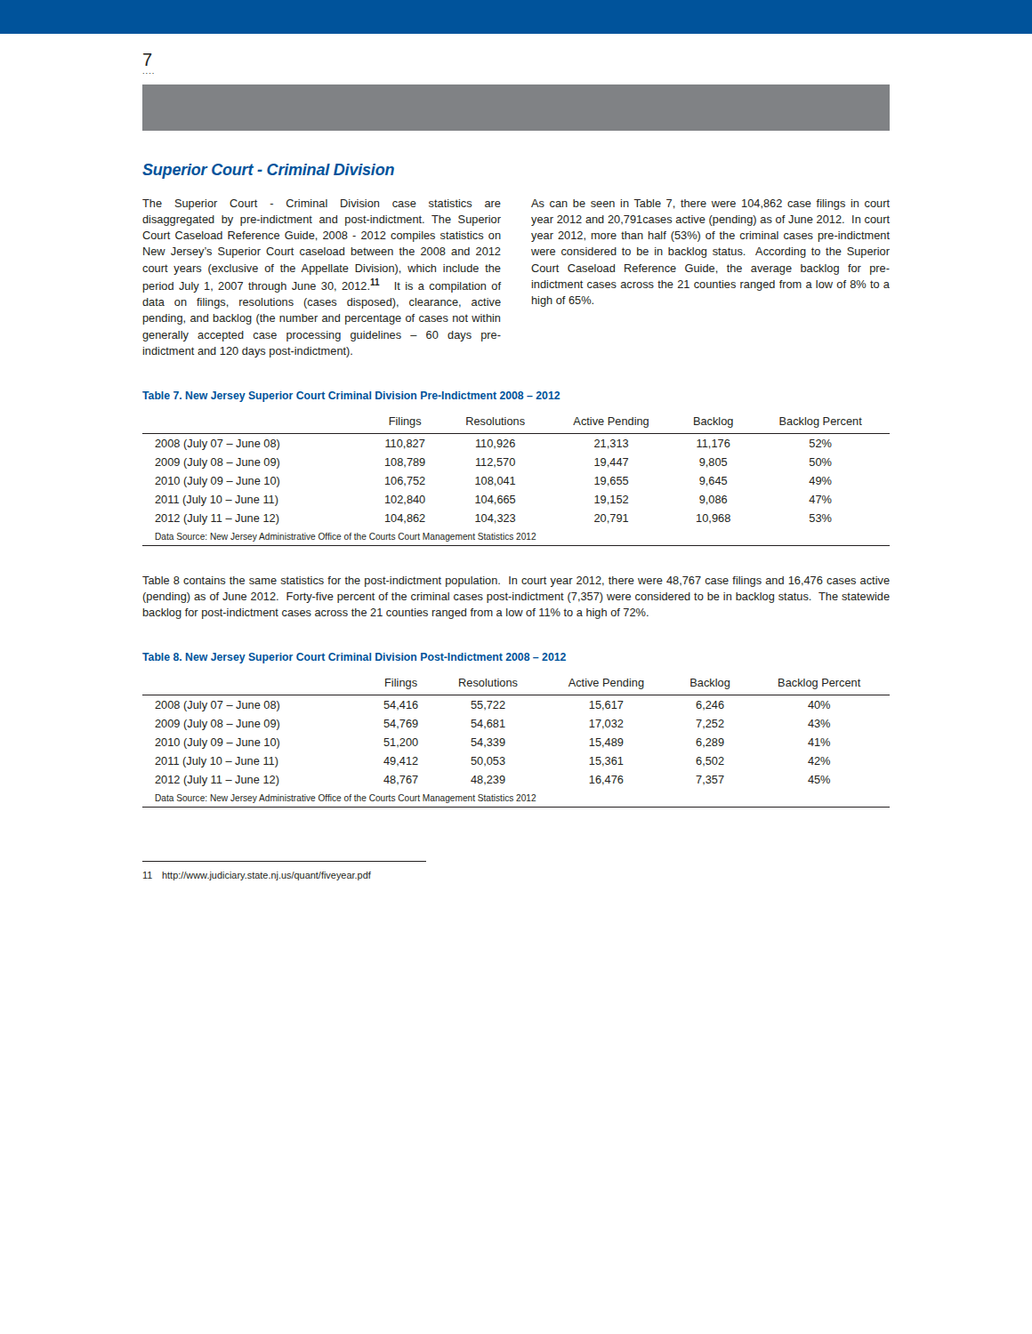7....
Superior Court - Criminal Division
The Superior Court - Criminal Division case statistics are disaggregated by pre-indictment and post-indictment. The Superior Court Caseload Reference Guide, 2008 - 2012 compiles statistics on New Jersey’s Superior Court caseload between the 2008 and 2012 court years (exclusive of the Appellate Division), which include the period July 1, 2007 through June 30, 2012.11 It is a compilation of data on filings, resolutions (cases disposed), clearance, active pending, and backlog (the number and percentage of cases not within generally accepted case processing guidelines – 60 days pre-indictment and 120 days post-indictment).
As can be seen in Table 7, there were 104,862 case filings in court year 2012 and 20,791cases active (pending) as of June 2012. In court year 2012, more than half (53%) of the criminal cases pre-indictment were considered to be in backlog status. According to the Superior Court Caseload Reference Guide, the average backlog for pre-indictment cases across the 21 counties ranged from a low of 8% to a high of 65%.
Table 7. New Jersey Superior Court Criminal Division Pre-Indictment 2008 – 2012
| | Filings | Resolutions | Active Pending | Backlog | Backlog Percent |
| --- | --- | --- | --- | --- | --- |
| 2008 (July 07 – June 08) | 110,827 | 110,926 | 21,313 | 11,176 | 52% |
| 2009 (July 08 – June 09) | 108,789 | 112,570 | 19,447 | 9,805 | 50% |
| 2010 (July 09 – June 10) | 106,752 | 108,041 | 19,655 | 9,645 | 49% |
| 2011 (July 10 – June 11) | 102,840 | 104,665 | 19,152 | 9,086 | 47% |
| 2012 (July 11 – June 12) | 104,862 | 104,323 | 20,791 | 10,968 | 53% |
| Data Source: New Jersey Administrative Office of the Courts Court Management Statistics 2012 |
Table 8 contains the same statistics for the post-indictment population. In court year 2012, there were 48,767 case filings and 16,476 cases active (pending) as of June 2012. Forty-five percent of the criminal cases post-indictment (7,357) were considered to be in backlog status. The statewide backlog for post-indictment cases across the 21 counties ranged from a low of 11% to a high of 72%.
Table 8. New Jersey Superior Court Criminal Division Post-Indictment 2008 – 2012
| | Filings | Resolutions | Active Pending | Backlog | Backlog Percent |
| --- | --- | --- | --- | --- | --- |
| 2008 (July 07 – June 08) | 54,416 | 55,722 | 15,617 | 6,246 | 40% |
| 2009 (July 08 – June 09) | 54,769 | 54,681 | 17,032 | 7,252 | 43% |
| 2010 (July 09 – June 10) | 51,200 | 54,339 | 15,489 | 6,289 | 41% |
| 2011 (July 10 – June 11) | 49,412 | 50,053 | 15,361 | 6,502 | 42% |
| 2012 (July 11 – June 12) | 48,767 | 48,239 | 16,476 | 7,357 | 45% |
| Data Source: New Jersey Administrative Office of the Courts Court Management Statistics 2012 |
11http://www.judiciary.state.nj.us/quant/fiveyear.pdf